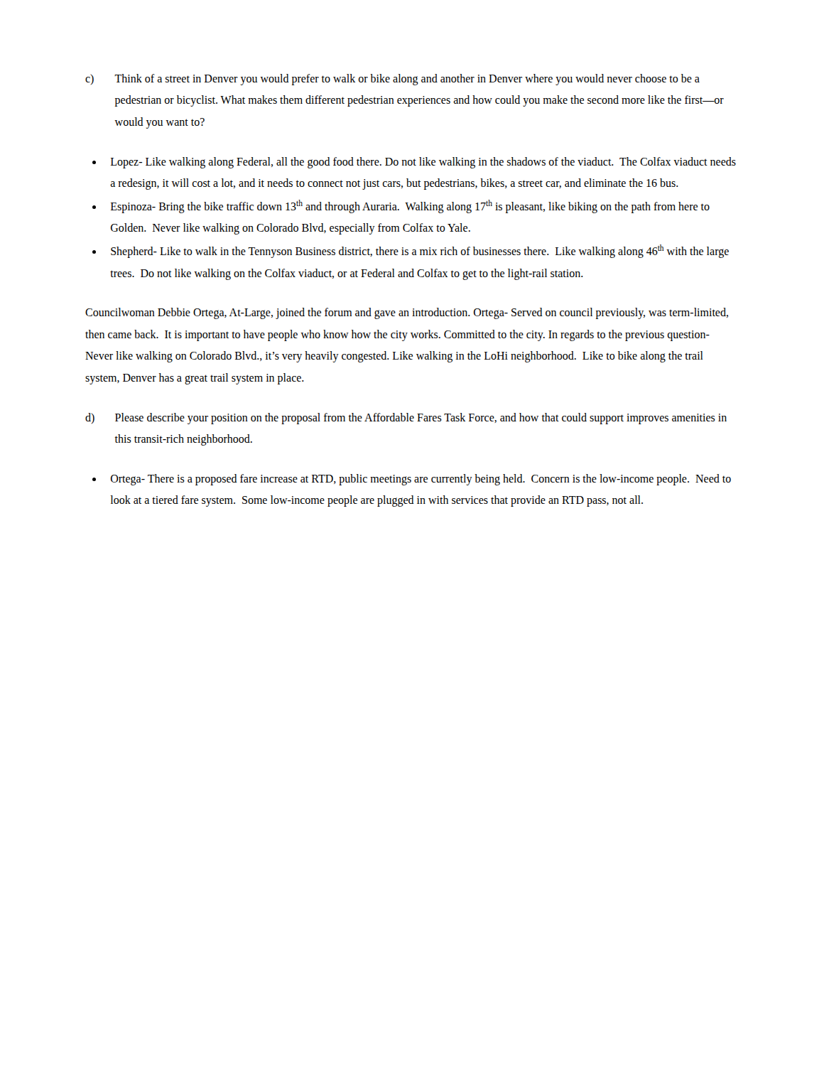c) Think of a street in Denver you would prefer to walk or bike along and another in Denver where you would never choose to be a pedestrian or bicyclist. What makes them different pedestrian experiences and how could you make the second more like the first—or would you want to?
Lopez- Like walking along Federal, all the good food there. Do not like walking in the shadows of the viaduct. The Colfax viaduct needs a redesign, it will cost a lot, and it needs to connect not just cars, but pedestrians, bikes, a street car, and eliminate the 16 bus.
Espinoza- Bring the bike traffic down 13th and through Auraria. Walking along 17th is pleasant, like biking on the path from here to Golden. Never like walking on Colorado Blvd, especially from Colfax to Yale.
Shepherd- Like to walk in the Tennyson Business district, there is a mix rich of businesses there. Like walking along 46th with the large trees. Do not like walking on the Colfax viaduct, or at Federal and Colfax to get to the light-rail station.
Councilwoman Debbie Ortega, At-Large, joined the forum and gave an introduction. Ortega- Served on council previously, was term-limited, then came back. It is important to have people who know how the city works. Committed to the city. In regards to the previous question- Never like walking on Colorado Blvd., it’s very heavily congested. Like walking in the LoHi neighborhood. Like to bike along the trail system, Denver has a great trail system in place.
d) Please describe your position on the proposal from the Affordable Fares Task Force, and how that could support improves amenities in this transit-rich neighborhood.
Ortega- There is a proposed fare increase at RTD, public meetings are currently being held. Concern is the low-income people. Need to look at a tiered fare system. Some low-income people are plugged in with services that provide an RTD pass, not all.